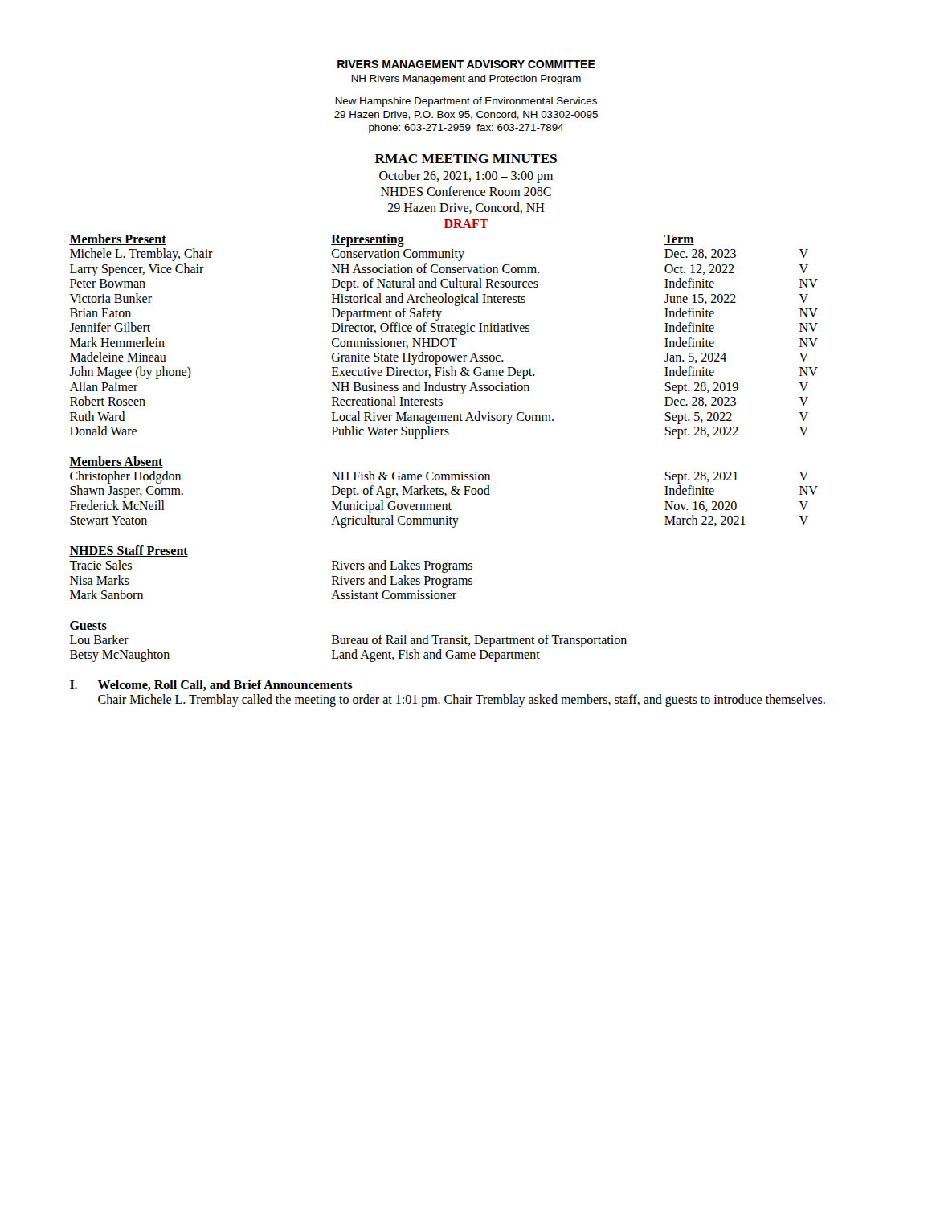RIVERS MANAGEMENT ADVISORY COMMITTEE
NH Rivers Management and Protection Program
New Hampshire Department of Environmental Services
29 Hazen Drive, P.O. Box 95, Concord, NH 03302-0095
phone: 603-271-2959 fax: 603-271-7894
RMAC MEETING MINUTES
October 26, 2021, 1:00 – 3:00 pm
NHDES Conference Room 208C
29 Hazen Drive, Concord, NH
DRAFT
| Members Present | Representing | Term | |
| --- | --- | --- | --- |
| Michele L. Tremblay, Chair | Conservation Community | Dec. 28, 2023 | V |
| Larry Spencer, Vice Chair | NH Association of Conservation Comm. | Oct. 12, 2022 | V |
| Peter Bowman | Dept. of Natural and Cultural Resources | Indefinite | NV |
| Victoria Bunker | Historical and Archeological Interests | June 15, 2022 | V |
| Brian Eaton | Department of Safety | Indefinite | NV |
| Jennifer Gilbert | Director, Office of Strategic Initiatives | Indefinite | NV |
| Mark Hemmerlein | Commissioner, NHDOT | Indefinite | NV |
| Madeleine Mineau | Granite State Hydropower Assoc. | Jan. 5, 2024 | V |
| John Magee (by phone) | Executive Director, Fish & Game Dept. | Indefinite | NV |
| Allan Palmer | NH Business and Industry Association | Sept. 28, 2019 | V |
| Robert Roseen | Recreational Interests | Dec. 28, 2023 | V |
| Ruth Ward | Local River Management Advisory Comm. | Sept. 5, 2022 | V |
| Donald Ware | Public Water Suppliers | Sept. 28, 2022 | V |
| Members Absent | | | |
| --- | --- | --- | --- |
| Christopher Hodgdon | NH Fish & Game Commission | Sept. 28, 2021 | V |
| Shawn Jasper, Comm. | Dept. of Agr, Markets, & Food | Indefinite | NV |
| Frederick McNeill | Municipal Government | Nov. 16, 2020 | V |
| Stewart Yeaton | Agricultural Community | March 22, 2021 | V |
| NHDES Staff Present | | | |
| --- | --- | --- | --- |
| Tracie Sales | Rivers and Lakes Programs | | |
| Nisa Marks | Rivers and Lakes Programs | | |
| Mark Sanborn | Assistant Commissioner | | |
| Guests | | | |
| --- | --- | --- | --- |
| Lou Barker | Bureau of Rail and Transit, Department of Transportation |
| Betsy McNaughton | Land Agent, Fish and Game Department |
I. Welcome, Roll Call, and Brief Announcements
Chair Michele L. Tremblay called the meeting to order at 1:01 pm. Chair Tremblay asked members, staff, and guests to introduce themselves.